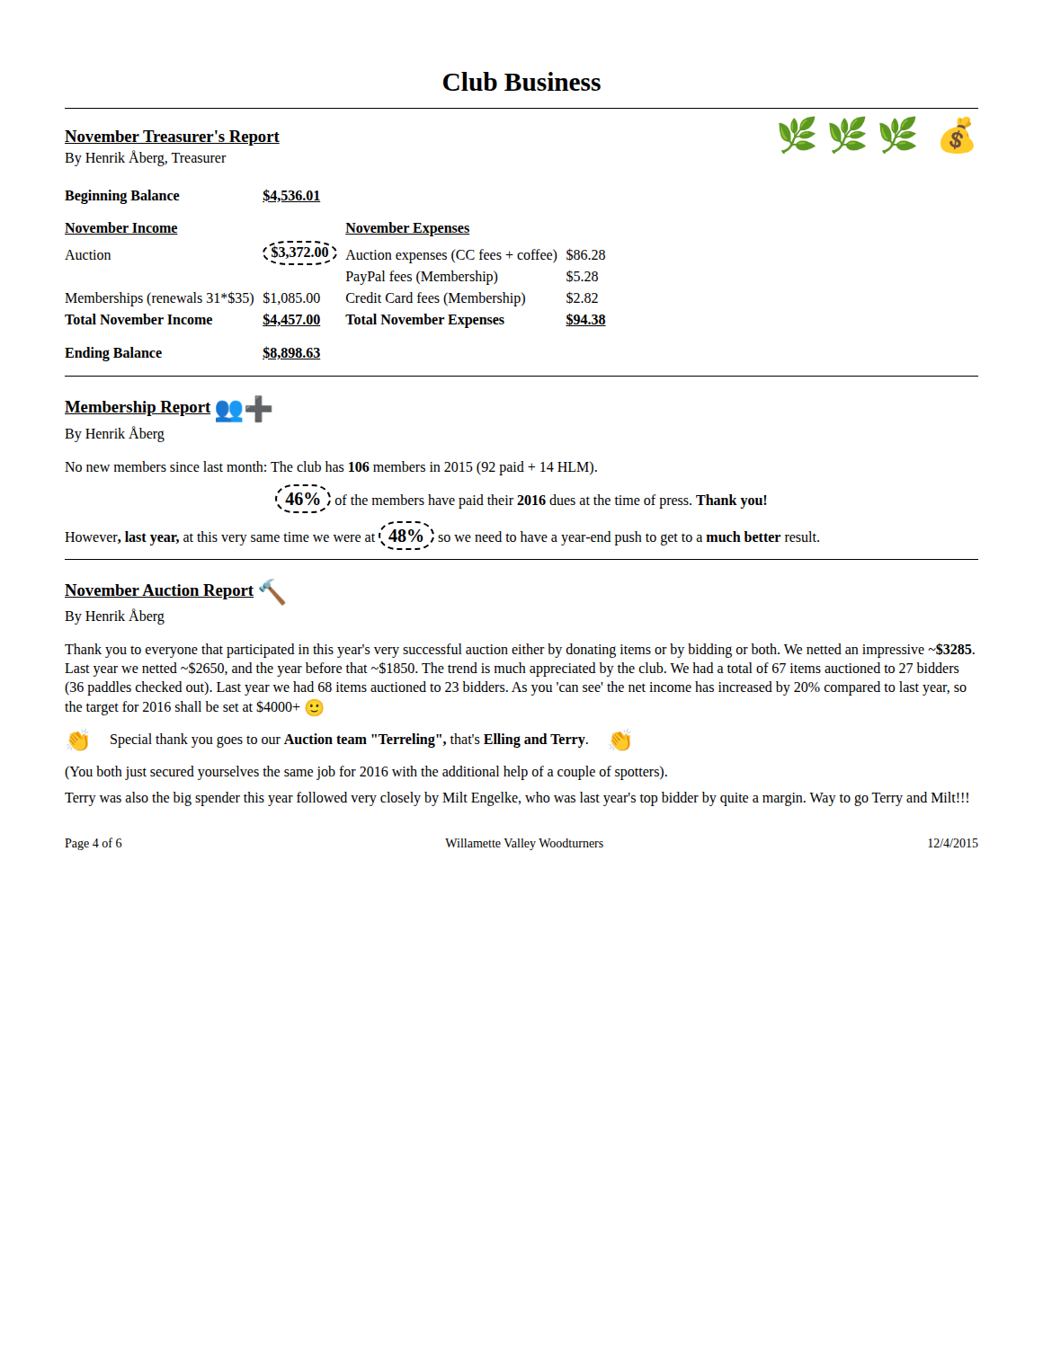Club Business
🌿 🌿 🌿 💰
November Treasurer's Report
By Henrik Åberg, Treasurer
| Beginning Balance | $4,536.01 | | |
| November Income | | November Expenses | |
| Auction | $3,372.00 | Auction expenses (CC fees + coffee) | $86.28 |
| | | PayPal fees (Membership) | $5.28 |
| Memberships (renewals 31*$35) | $1,085.00 | Credit Card fees (Membership) | $2.82 |
| Total November Income | $4,457.00 | Total November Expenses | $94.38 |
| Ending Balance | $8,898.63 | | |
Membership Report
👥➕
By Henrik Åberg
No new members since last month: The club has 106 members in 2015 (92 paid + 14 HLM).
46% of the members have paid their 2016 dues at the time of press. Thank you!
However, last year, at this very same time we were at 48% so we need to have a year-end push to get to a much better result.
November Auction Report
🔨
By Henrik Åberg
Thank you to everyone that participated in this year's very successful auction either by donating items or by bidding or both. We netted an impressive ~$3285. Last year we netted ~$2650, and the year before that ~$1850. The trend is much appreciated by the club. We had a total of 67 items auctioned to 27 bidders (36 paddles checked out). Last year we had 68 items auctioned to 23 bidders. As you 'can see' the net income has increased by 20% compared to last year, so the target for 2016 shall be set at $4000+ 🙂
👏 Special thank you goes to our Auction team "Terreling", that's Elling and Terry. 👏
(You both just secured yourselves the same job for 2016 with the additional help of a couple of spotters).
Terry was also the big spender this year followed very closely by Milt Engelke, who was last year's top bidder by quite a margin. Way to go Terry and Milt!!!
Page 4 of 6 Willamette Valley Woodturners 12/4/2015